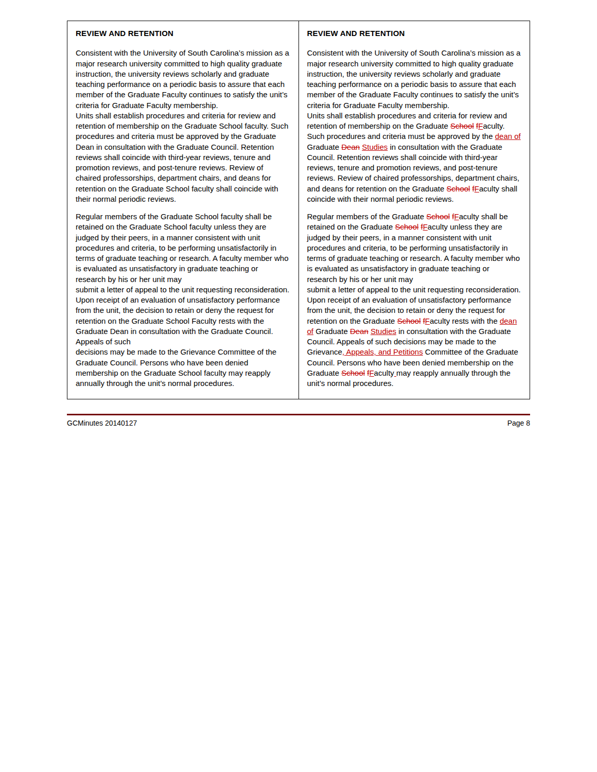| REVIEW AND RETENTION Consistent with the University of South Carolina’s mission as a major research university committed to high quality graduate instruction, the university reviews scholarly and graduate teaching performance on a periodic basis to assure that each member of the Graduate Faculty continues to satisfy the unit’s criteria for Graduate Faculty membership. Units shall establish procedures and criteria for review and retention of membership on the Graduate School faculty. Such procedures and criteria must be approved by the Graduate Dean in consultation with the Graduate Council. Retention reviews shall coincide with third-year reviews, tenure and promotion reviews, and post-tenure reviews. Review of chaired professorships, department chairs, and deans for retention on the Graduate School faculty shall coincide with their normal periodic reviews. Regular members of the Graduate School faculty shall be retained on the Graduate School faculty unless they are judged by their peers, in a manner consistent with unit procedures and criteria, to be performing unsatisfactorily in terms of graduate teaching or research. A faculty member who is evaluated as unsatisfactory in graduate teaching or research by his or her unit may submit a letter of appeal to the unit requesting reconsideration. Upon receipt of an evaluation of unsatisfactory performance from the unit, the decision to retain or deny the request for retention on the Graduate School Faculty rests with the Graduate Dean in consultation with the Graduate Council. Appeals of such decisions may be made to the Grievance Committee of the Graduate Council. Persons who have been denied membership on the Graduate School faculty may reapply annually through the unit’s normal procedures. | REVIEW AND RETENTION Consistent with the University of South Carolina’s mission as a major research university committed to high quality graduate instruction, the university reviews scholarly and graduate teaching performance on a periodic basis to assure that each member of the Graduate Faculty continues to satisfy the unit’s criteria for Graduate Faculty membership. Units shall establish procedures and criteria for review and retention of membership on the Graduate School f F aculty. Such procedures and criteria must be approved by the dean of Graduate Dean Studies in consultation with the Graduate Council. Retention reviews shall coincide with third-year reviews, tenure and promotion reviews, and post-tenure reviews. Review of chaired professorships, department chairs, and deans for retention on the Graduate School f F aculty shall coincide with their normal periodic reviews. Regular members of the Graduate School f F aculty shall be retained on the Graduate School f F aculty unless they are judged by their peers, in a manner consistent with unit procedures and criteria, to be performing unsatisfactorily in terms of graduate teaching or research. A faculty member who is evaluated as unsatisfactory in graduate teaching or research by his or her unit may submit a letter of appeal to the unit requesting reconsideration. Upon receipt of an evaluation of unsatisfactory performance from the unit, the decision to retain or deny the request for retention on the Graduate School f F aculty rests with the dean of Graduate Dean Studies in consultation with the Graduate Council. Appeals of such decisions may be made to the Grievance , Appeals, and Petitions Committee of the Graduate Council. Persons who have been denied membership on the Graduate School f F aculty may reapply annually through the unit’s normal procedures. |
GCMinutes 20140127
Page 8